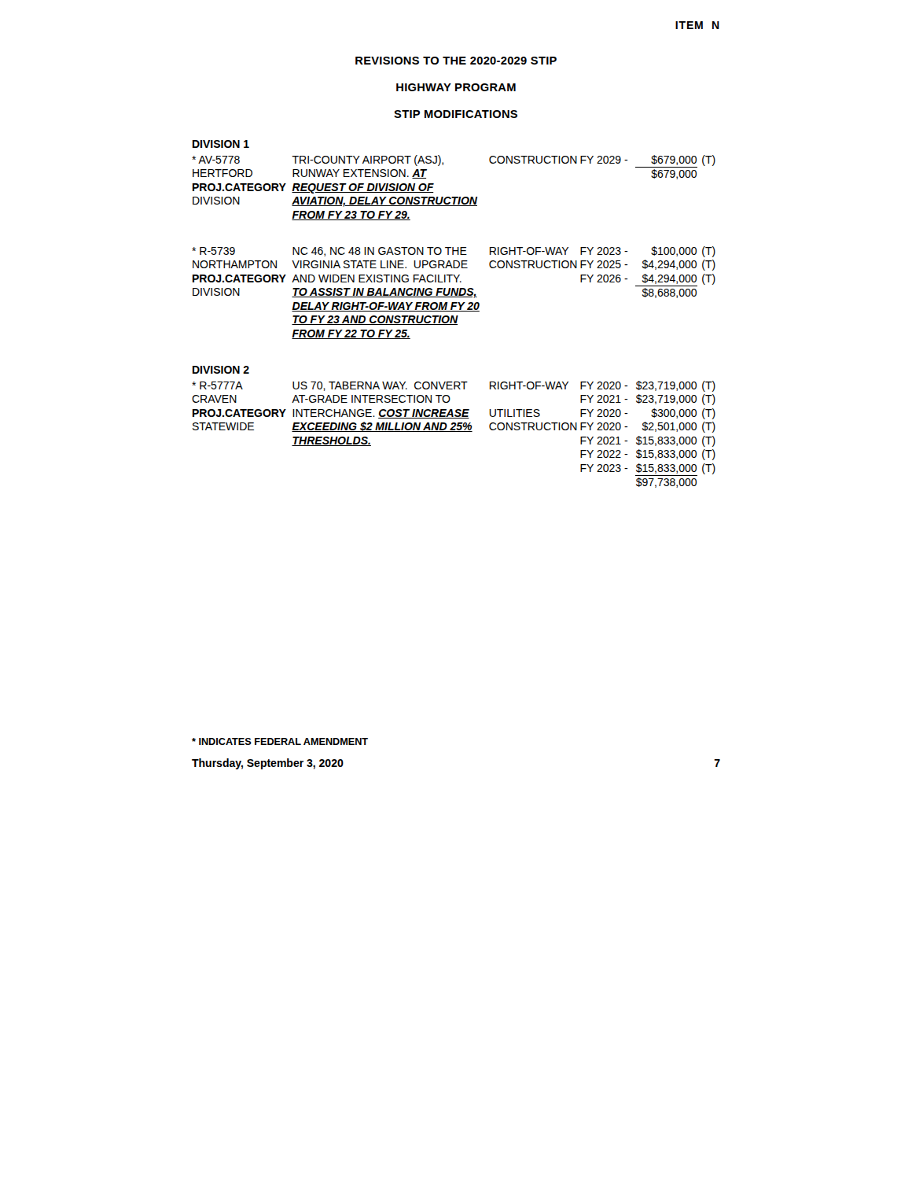ITEM N
REVISIONS TO THE 2020-2029 STIP
HIGHWAY PROGRAM
STIP MODIFICATIONS
DIVISION 1
| * AV-5778 HERTFORD PROJ.CATEGORY DIVISION | TRI-COUNTY AIRPORT (ASJ), RUNWAY EXTENSION. AT REQUEST OF DIVISION OF AVIATION, DELAY CONSTRUCTION FROM FY 23 TO FY 29. | CONSTRUCTION | FY 2029 - | $679,000 $679,000 | (T) |
| * R-5739 NORTHAMPTON PROJ.CATEGORY DIVISION | NC 46, NC 48 IN GASTON TO THE VIRGINIA STATE LINE. UPGRADE AND WIDEN EXISTING FACILITY. TO ASSIST IN BALANCING FUNDS, DELAY RIGHT-OF-WAY FROM FY 20 TO FY 23 AND CONSTRUCTION FROM FY 22 TO FY 25. | RIGHT-OF-WAY CONSTRUCTION | FY 2023 - FY 2025 - FY 2026 - | $100,000 $4,294,000 $4,294,000 $8,688,000 | (T) (T) (T) |
DIVISION 2
| * R-5777A CRAVEN PROJ.CATEGORY STATEWIDE | US 70, TABERNA WAY. CONVERT AT-GRADE INTERSECTION TO INTERCHANGE. COST INCREASE EXCEEDING $2 MILLION AND 25% THRESHOLDS. | RIGHT-OF-WAY UTILITIES CONSTRUCTION | FY 2020 - FY 2021 - FY 2020 - FY 2020 - FY 2021 - FY 2022 - FY 2023 - | $23,719,000 $23,719,000 $300,000 $2,501,000 $15,833,000 $15,833,000 $15,833,000 $97,738,000 | (T) (T) (T) (T) (T) (T) (T) |
* INDICATES FEDERAL AMENDMENT
Thursday, September 3, 2020 7